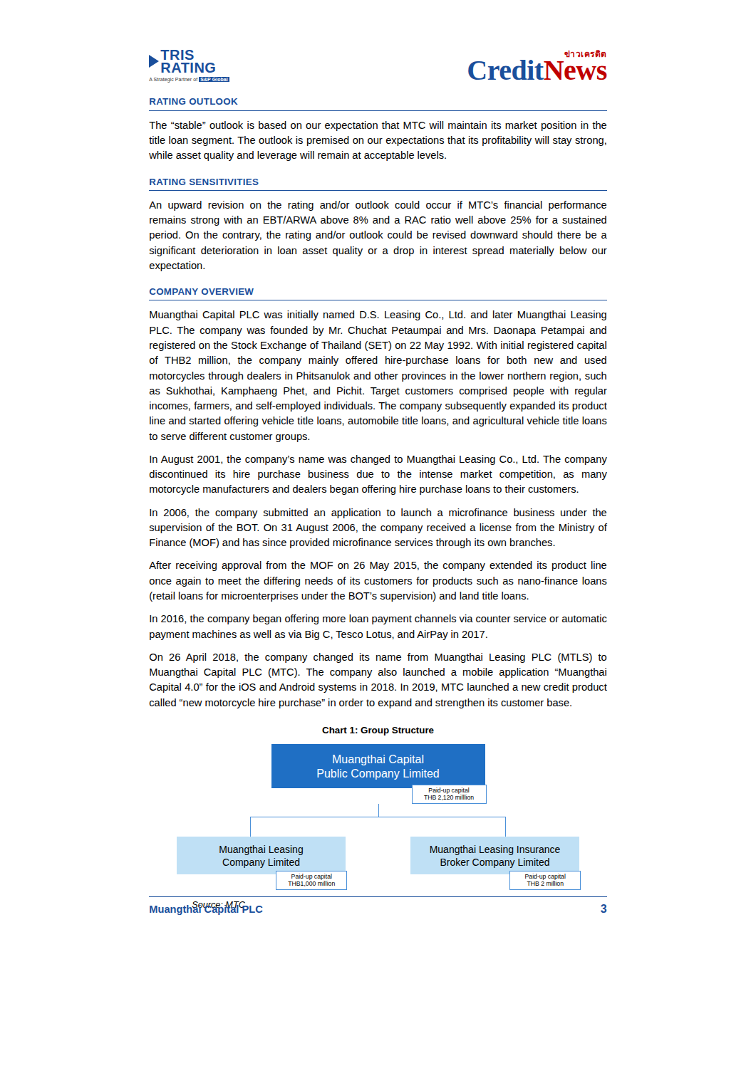TRIS
RATING
A Strategic Partner of S&P Global
ข่าวเครดิต
Credit News
RATING OUTLOOK
The “stable” outlook is based on our expectation that MTC will maintain its market position in the title loan segment. The outlook is premised on our expectations that its profitability will stay strong, while asset quality and leverage will remain at acceptable levels.
RATING SENSITIVITIES
An upward revision on the rating and/or outlook could occur if MTC’s financial performance remains strong with an EBT/ARWA above 8% and a RAC ratio well above 25% for a sustained period. On the contrary, the rating and/or outlook could be revised downward should there be a significant deterioration in loan asset quality or a drop in interest spread materially below our expectation.
COMPANY OVERVIEW
Muangthai Capital PLC was initially named D.S. Leasing Co., Ltd. and later Muangthai Leasing PLC. The company was founded by Mr. Chuchat Petaumpai and Mrs. Daonapa Petampai and registered on the Stock Exchange of Thailand (SET) on 22 May 1992. With initial registered capital of THB2 million, the company mainly offered hire-purchase loans for both new and used motorcycles through dealers in Phitsanulok and other provinces in the lower northern region, such as Sukhothai, Kamphaeng Phet, and Pichit. Target customers comprised people with regular incomes, farmers, and self-employed individuals. The company subsequently expanded its product line and started offering vehicle title loans, automobile title loans, and agricultural vehicle title loans to serve different customer groups.
In August 2001, the company’s name was changed to Muangthai Leasing Co., Ltd. The company discontinued its hire purchase business due to the intense market competition, as many motorcycle manufacturers and dealers began offering hire purchase loans to their customers.
In 2006, the company submitted an application to launch a microfinance business under the supervision of the BOT. On 31 August 2006, the company received a license from the Ministry of Finance (MOF) and has since provided microfinance services through its own branches.
After receiving approval from the MOF on 26 May 2015, the company extended its product line once again to meet the differing needs of its customers for products such as nano-finance loans (retail loans for microenterprises under the BOT’s supervision) and land title loans.
In 2016, the company began offering more loan payment channels via counter service or automatic payment machines as well as via Big C, Tesco Lotus, and AirPay in 2017.
On 26 April 2018, the company changed its name from Muangthai Leasing PLC (MTLS) to Muangthai Capital PLC (MTC). The company also launched a mobile application “Muangthai Capital 4.0” for the iOS and Android systems in 2018. In 2019, MTC launched a new credit product called “new motorcycle hire purchase” in order to expand and strengthen its customer base.
Chart 1: Group Structure
Muangthai Capital
Public Company Limited
Paid-up capital
THB 2,120 milllion
Muangthai Leasing
Company Limited
Paid-up capital
THB1,000 million
Muangthai Leasing Insurance
Broker Company Limited
Paid-up capital
THB 2 million
Source: MTC
Muangthai Capital PLC
3